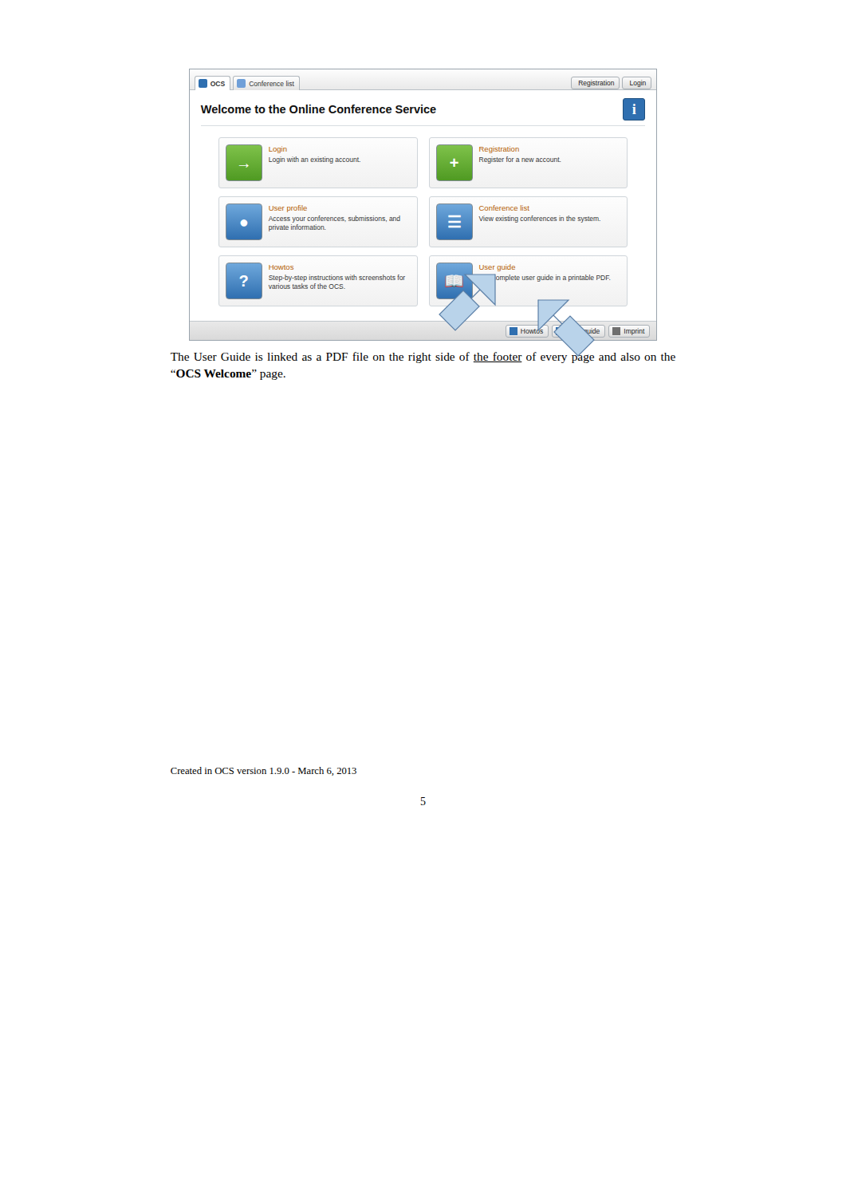OCS Conference list
Registration Login
Welcome to the Online Conference Service
i
→
Login
Login with an existing account.
+
Registration
Register for a new account.
●
User profile
Access your conferences, submissions, and private information.
☰
Conference list
View existing conferences in the system.
?
Howtos
Step-by-step instructions with screenshots for various tasks of the OCS.
📖
User guide
The complete user guide in a printable PDF.
Howtos User guide Imprint
The User Guide is linked as a PDF file on the right side of the footer of every page and also on the “OCS Welcome” page.
Created in OCS version 1.9.0 - March 6, 2013
5